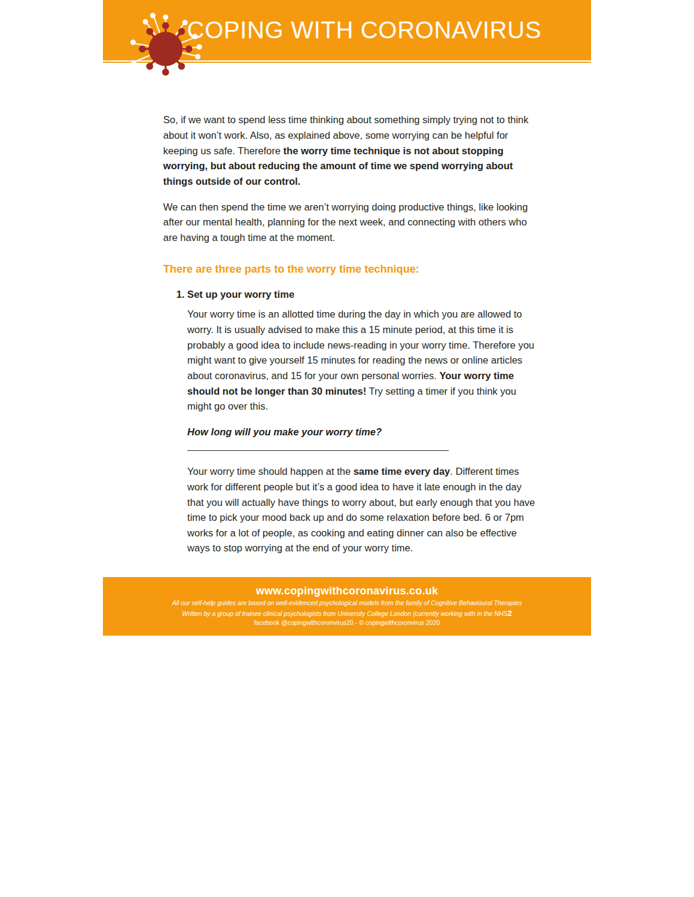COPING WITH CORONAVIRUS
So, if we want to spend less time thinking about something simply trying not to think about it won’t work. Also, as explained above, some worrying can be helpful for keeping us safe. Therefore the worry time technique is not about stopping worrying, but about reducing the amount of time we spend worrying about things outside of our control.
We can then spend the time we aren’t worrying doing productive things, like looking after our mental health, planning for the next week, and connecting with others who are having a tough time at the moment.
There are three parts to the worry time technique:
Set up your worry time
Your worry time is an allotted time during the day in which you are allowed to worry. It is usually advised to make this a 15 minute period, at this time it is probably a good idea to include news-reading in your worry time. Therefore you might want to give yourself 15 minutes for reading the news or online articles about coronavirus, and 15 for your own personal worries. Your worry time should not be longer than 30 minutes! Try setting a timer if you think you might go over this.
How long will you make your worry time?
Your worry time should happen at the same time every day. Different times work for different people but it’s a good idea to have it late enough in the day that you will actually have things to worry about, but early enough that you have time to pick your mood back up and do some relaxation before bed. 6 or 7pm works for a lot of people, as cooking and eating dinner can also be effective ways to stop worrying at the end of your worry time.
www.copingwithcoronavirus.co.uk
All our self-help guides are based on well-evidenced psychological models from the family of Cognitive Behavioural Therapies
Written by a group of trainee clinical psychologists from University College London (currently working with in the NHS2
facebook @copingwithcoronvirus20 - © copingwithcoronvirus 2020